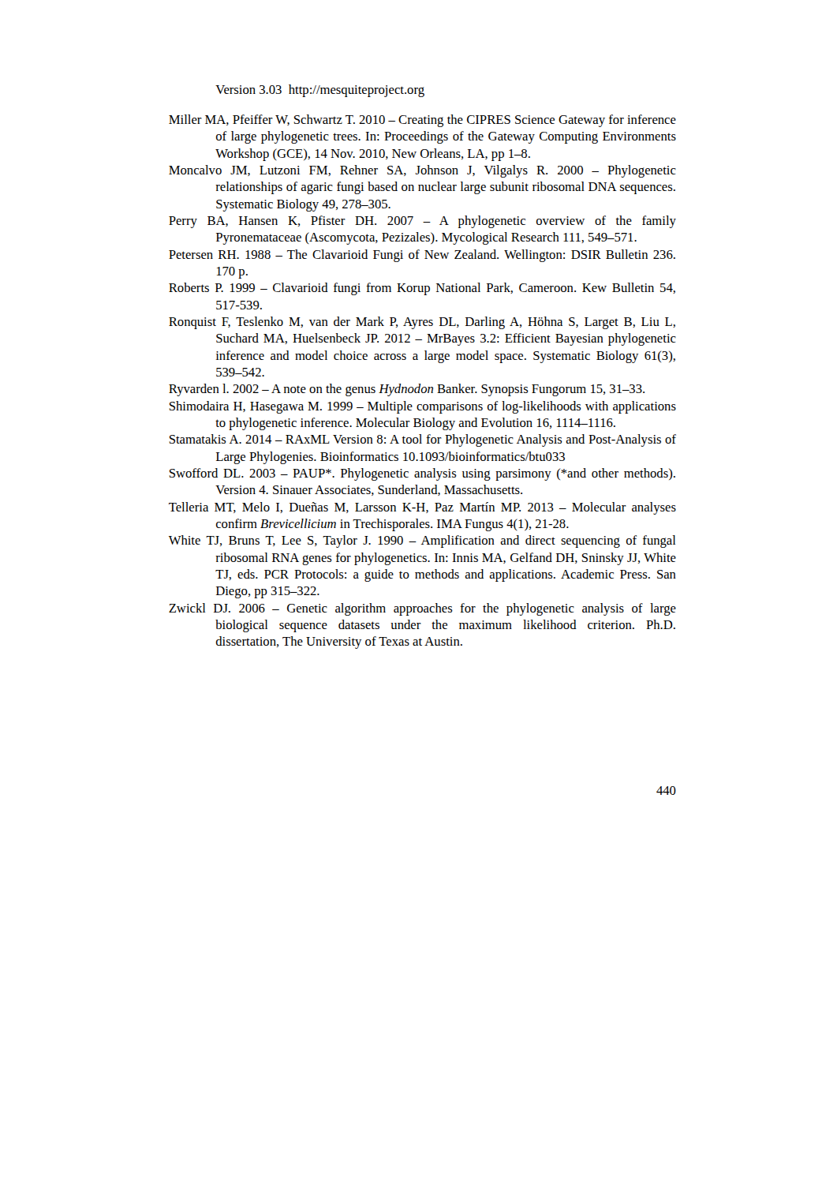Version 3.03 http://mesquiteproject.org
Miller MA, Pfeiffer W, Schwartz T. 2010 – Creating the CIPRES Science Gateway for inference of large phylogenetic trees. In: Proceedings of the Gateway Computing Environments Workshop (GCE), 14 Nov. 2010, New Orleans, LA, pp 1–8.
Moncalvo JM, Lutzoni FM, Rehner SA, Johnson J, Vilgalys R. 2000 – Phylogenetic relationships of agaric fungi based on nuclear large subunit ribosomal DNA sequences. Systematic Biology 49, 278–305.
Perry BA, Hansen K, Pfister DH. 2007 – A phylogenetic overview of the family Pyronemataceae (Ascomycota, Pezizales). Mycological Research 111, 549–571.
Petersen RH. 1988 – The Clavarioid Fungi of New Zealand. Wellington: DSIR Bulletin 236. 170 p.
Roberts P. 1999 – Clavarioid fungi from Korup National Park, Cameroon. Kew Bulletin 54, 517-539.
Ronquist F, Teslenko M, van der Mark P, Ayres DL, Darling A, Höhna S, Larget B, Liu L, Suchard MA, Huelsenbeck JP. 2012 – MrBayes 3.2: Efficient Bayesian phylogenetic inference and model choice across a large model space. Systematic Biology 61(3), 539–542.
Ryvarden l. 2002 – A note on the genus Hydnodon Banker. Synopsis Fungorum 15, 31–33.
Shimodaira H, Hasegawa M. 1999 – Multiple comparisons of log-likelihoods with applications to phylogenetic inference. Molecular Biology and Evolution 16, 1114–1116.
Stamatakis A. 2014 – RAxML Version 8: A tool for Phylogenetic Analysis and Post-Analysis of Large Phylogenies. Bioinformatics 10.1093/bioinformatics/btu033
Swofford DL. 2003 – PAUP*. Phylogenetic analysis using parsimony (*and other methods). Version 4. Sinauer Associates, Sunderland, Massachusetts.
Telleria MT, Melo I, Dueñas M, Larsson K-H, Paz Martín MP. 2013 – Molecular analyses confirm Brevicellicium in Trechisporales. IMA Fungus 4(1), 21-28.
White TJ, Bruns T, Lee S, Taylor J. 1990 – Amplification and direct sequencing of fungal ribosomal RNA genes for phylogenetics. In: Innis MA, Gelfand DH, Sninsky JJ, White TJ, eds. PCR Protocols: a guide to methods and applications. Academic Press. San Diego, pp 315–322.
Zwickl DJ. 2006 – Genetic algorithm approaches for the phylogenetic analysis of large biological sequence datasets under the maximum likelihood criterion. Ph.D. dissertation, The University of Texas at Austin.
440